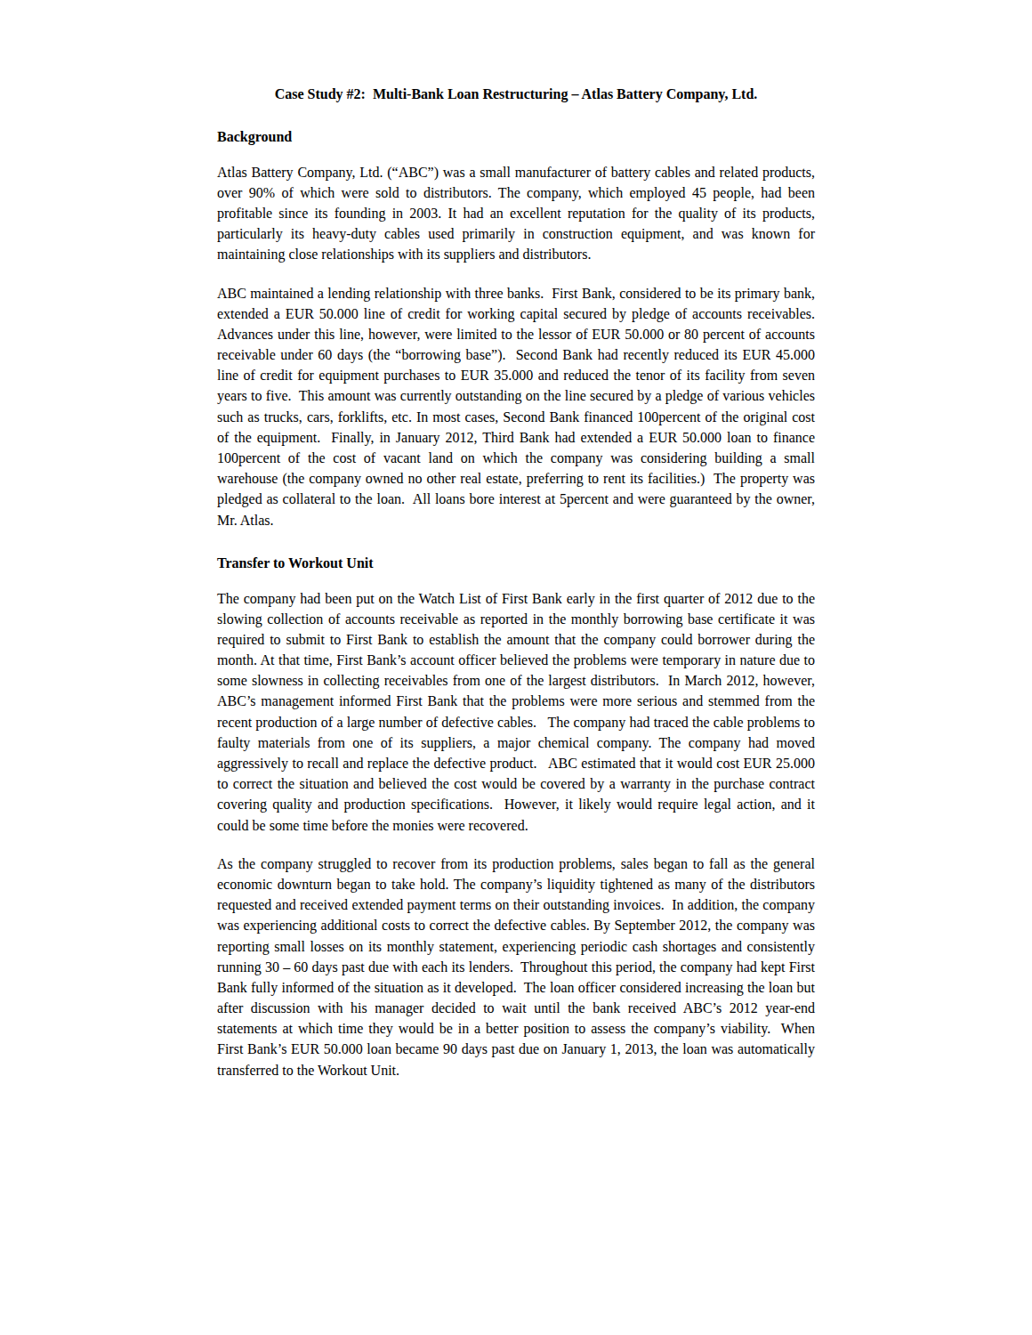Case Study #2: Multi-Bank Loan Restructuring – Atlas Battery Company, Ltd.
Background
Atlas Battery Company, Ltd. (“ABC”) was a small manufacturer of battery cables and related products, over 90% of which were sold to distributors. The company, which employed 45 people, had been profitable since its founding in 2003. It had an excellent reputation for the quality of its products, particularly its heavy-duty cables used primarily in construction equipment, and was known for maintaining close relationships with its suppliers and distributors.
ABC maintained a lending relationship with three banks. First Bank, considered to be its primary bank, extended a EUR 50.000 line of credit for working capital secured by pledge of accounts receivables. Advances under this line, however, were limited to the lessor of EUR 50.000 or 80 percent of accounts receivable under 60 days (the “borrowing base”). Second Bank had recently reduced its EUR 45.000 line of credit for equipment purchases to EUR 35.000 and reduced the tenor of its facility from seven years to five. This amount was currently outstanding on the line secured by a pledge of various vehicles such as trucks, cars, forklifts, etc. In most cases, Second Bank financed 100percent of the original cost of the equipment. Finally, in January 2012, Third Bank had extended a EUR 50.000 loan to finance 100percent of the cost of vacant land on which the company was considering building a small warehouse (the company owned no other real estate, preferring to rent its facilities.) The property was pledged as collateral to the loan. All loans bore interest at 5percent and were guaranteed by the owner, Mr. Atlas.
Transfer to Workout Unit
The company had been put on the Watch List of First Bank early in the first quarter of 2012 due to the slowing collection of accounts receivable as reported in the monthly borrowing base certificate it was required to submit to First Bank to establish the amount that the company could borrower during the month. At that time, First Bank’s account officer believed the problems were temporary in nature due to some slowness in collecting receivables from one of the largest distributors. In March 2012, however, ABC’s management informed First Bank that the problems were more serious and stemmed from the recent production of a large number of defective cables. The company had traced the cable problems to faulty materials from one of its suppliers, a major chemical company. The company had moved aggressively to recall and replace the defective product. ABC estimated that it would cost EUR 25.000 to correct the situation and believed the cost would be covered by a warranty in the purchase contract covering quality and production specifications. However, it likely would require legal action, and it could be some time before the monies were recovered.
As the company struggled to recover from its production problems, sales began to fall as the general economic downturn began to take hold. The company’s liquidity tightened as many of the distributors requested and received extended payment terms on their outstanding invoices. In addition, the company was experiencing additional costs to correct the defective cables. By September 2012, the company was reporting small losses on its monthly statement, experiencing periodic cash shortages and consistently running 30 – 60 days past due with each its lenders. Throughout this period, the company had kept First Bank fully informed of the situation as it developed. The loan officer considered increasing the loan but after discussion with his manager decided to wait until the bank received ABC’s 2012 year-end statements at which time they would be in a better position to assess the company’s viability. When First Bank’s EUR 50.000 loan became 90 days past due on January 1, 2013, the loan was automatically transferred to the Workout Unit.